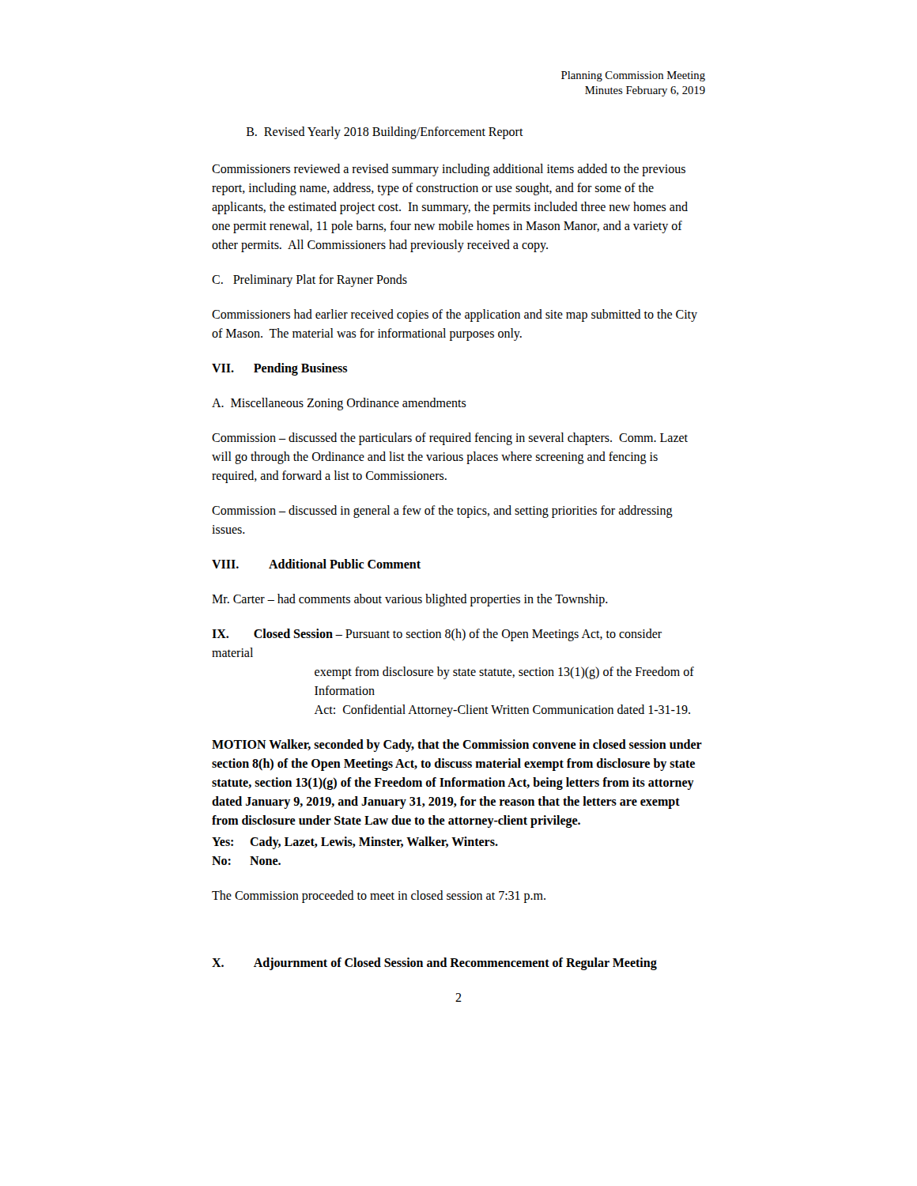Planning Commission Meeting
Minutes February 6, 2019
B. Revised Yearly 2018 Building/Enforcement Report
Commissioners reviewed a revised summary including additional items added to the previous report, including name, address, type of construction or use sought, and for some of the applicants, the estimated project cost. In summary, the permits included three new homes and one permit renewal, 11 pole barns, four new mobile homes in Mason Manor, and a variety of other permits. All Commissioners had previously received a copy.
C. Preliminary Plat for Rayner Ponds
Commissioners had earlier received copies of the application and site map submitted to the City of Mason. The material was for informational purposes only.
VII. Pending Business
A. Miscellaneous Zoning Ordinance amendments
Commission – discussed the particulars of required fencing in several chapters. Comm. Lazet will go through the Ordinance and list the various places where screening and fencing is required, and forward a list to Commissioners.
Commission – discussed in general a few of the topics, and setting priorities for addressing issues.
VIII. Additional Public Comment
Mr. Carter – had comments about various blighted properties in the Township.
IX. Closed Session – Pursuant to section 8(h) of the Open Meetings Act, to consider material exempt from disclosure by state statute, section 13(1)(g) of the Freedom of Information Act: Confidential Attorney-Client Written Communication dated 1-31-19.
MOTION Walker, seconded by Cady, that the Commission convene in closed session under section 8(h) of the Open Meetings Act, to discuss material exempt from disclosure by state statute, section 13(1)(g) of the Freedom of Information Act, being letters from its attorney dated January 9, 2019, and January 31, 2019, for the reason that the letters are exempt from disclosure under State Law due to the attorney-client privilege.
Yes: Cady, Lazet, Lewis, Minster, Walker, Winters.
No: None.
The Commission proceeded to meet in closed session at 7:31 p.m.
X. Adjournment of Closed Session and Recommencement of Regular Meeting
2